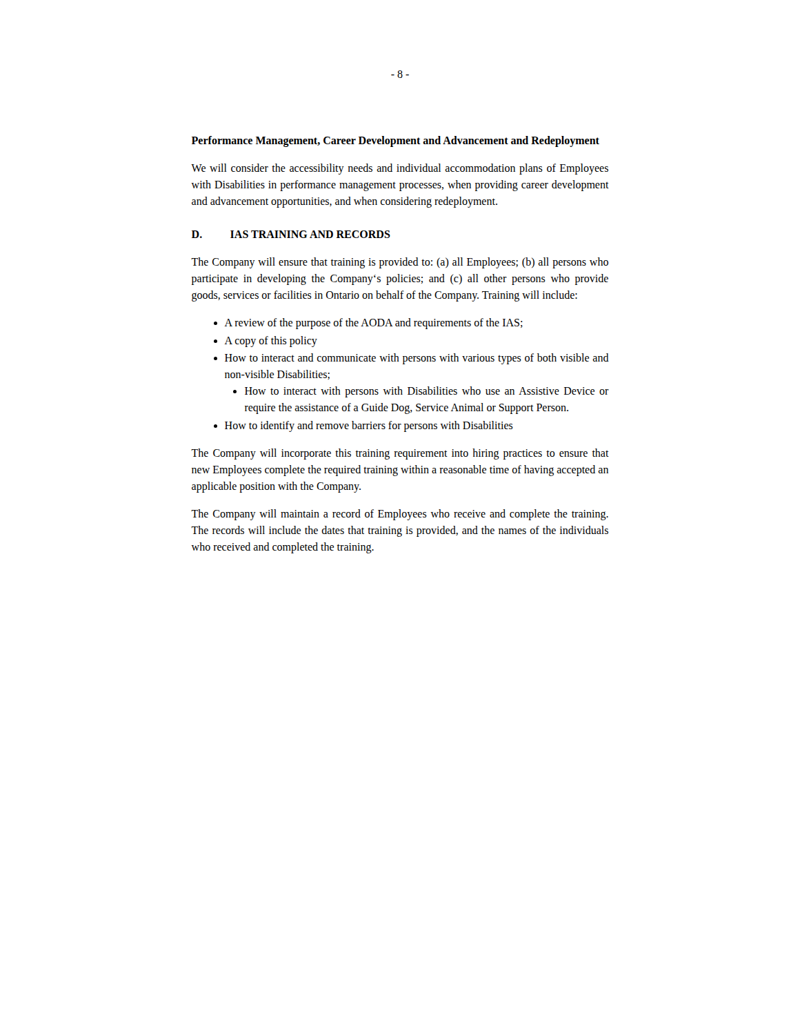- 8 -
Performance Management, Career Development and Advancement and Redeployment
We will consider the accessibility needs and individual accommodation plans of Employees with Disabilities in performance management processes, when providing career development and advancement opportunities, and when considering redeployment.
D. IAS Training and Records
The Company will ensure that training is provided to: (a) all Employees; (b) all persons who participate in developing the Company‘s policies; and (c) all other persons who provide goods, services or facilities in Ontario on behalf of the Company. Training will include:
A review of the purpose of the AODA and requirements of the IAS;
A copy of this policy
How to interact and communicate with persons with various types of both visible and non-visible Disabilities;
How to interact with persons with Disabilities who use an Assistive Device or require the assistance of a Guide Dog, Service Animal or Support Person.
How to identify and remove barriers for persons with Disabilities
The Company will incorporate this training requirement into hiring practices to ensure that new Employees complete the required training within a reasonable time of having accepted an applicable position with the Company.
The Company will maintain a record of Employees who receive and complete the training. The records will include the dates that training is provided, and the names of the individuals who received and completed the training.